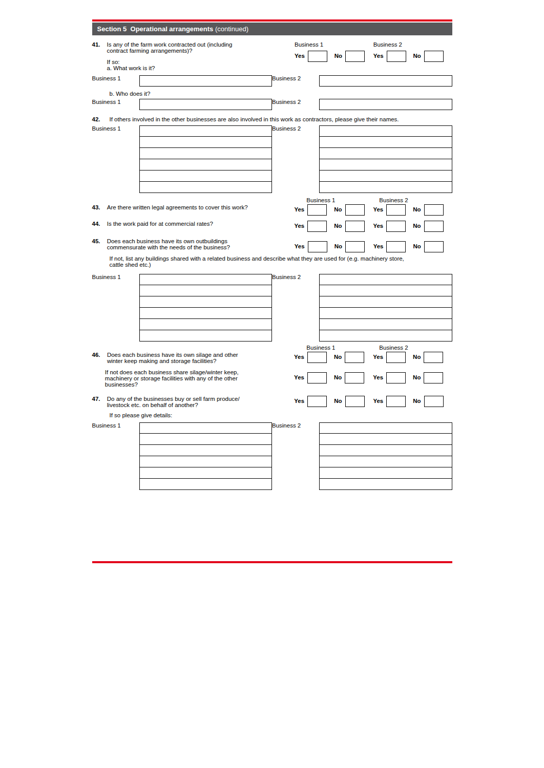Section 5 Operational arrangements (continued)
| 41. | Is any of the farm work contracted out (including contract farming arrangements)? If so: a. What work is it? | Business 1 Yes No | Business 2 Yes No |
| / Business 1 / / | / Business 2 / / |
b. Who does it?
| / Business 1 / / | / Business 2 / / |
| 42. | If others involved in the other businesses are also involved in this work as contractors, please give their names. |
| / Business 1 / / | / Business 2 / / |
| | | Business 1 | Business 2 |
| 43. | Are there written legal agreements to cover this work? | Yes No | Yes No |
| 44. | Is the work paid for at commercial rates? | Yes No | Yes No |
| 45. | Does each business have its own outbuildings commensurate with the needs of the business? | Yes No | Yes No |
If not, list any buildings shared with a related business and describe what they are used for (e.g. machinery store,
cattle shed etc.)
| / Business 1 / / | / Business 2 / / |
| | | Business 1 | Business 2 |
| 46. | Does each business have its own silage and other winter keep making and storage facilities? | Yes No | Yes No |
| | If not does each business share silage/winter keep, machinery or storage facilities with any of the other businesses? | Yes No | Yes No |
| 47. | Do any of the businesses buy or sell farm produce/ livestock etc. on behalf of another? | Yes No | Yes No |
If so please give details:
| / Business 1 / / | / Business 2 / / |